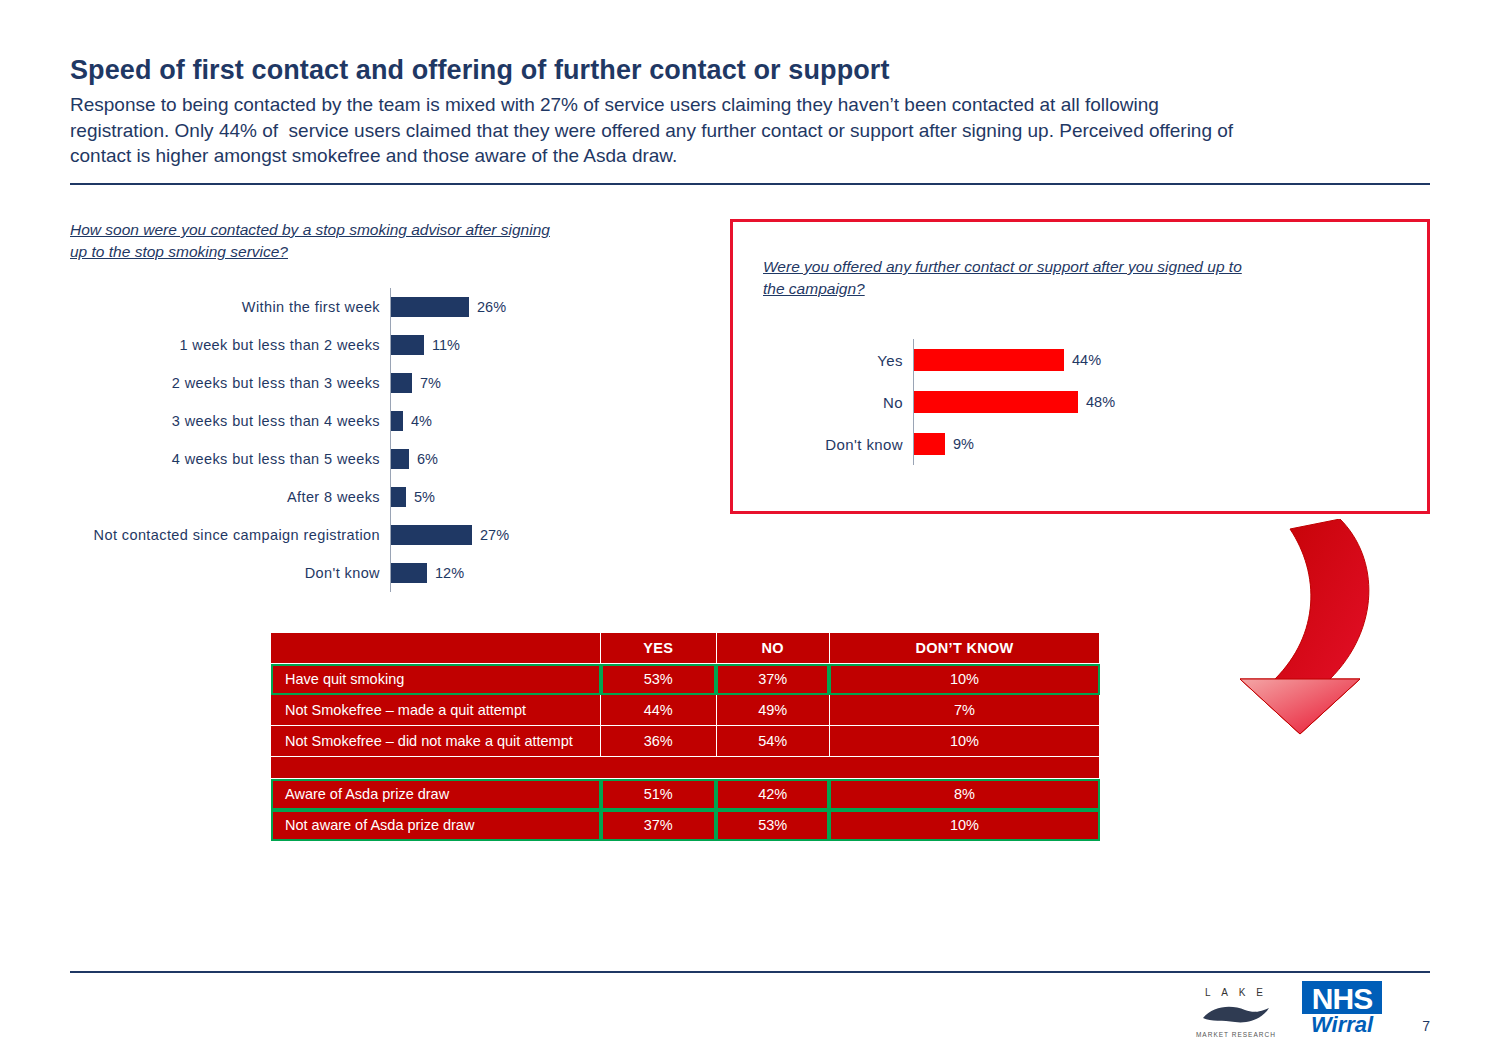Speed of first contact and offering of further contact or support
Response to being contacted by the team is mixed with 27% of service users claiming they haven’t been contacted at all following registration. Only 44% of service users claimed that they were offered any further contact or support after signing up. Perceived offering of contact is higher amongst smokefree and those aware of the Asda draw.
How soon were you contacted by a stop smoking advisor after signing
up to the stop smoking service?
Within the first week
26%
1 week but less than 2 weeks
11%
2 weeks but less than 3 weeks
7%
3 weeks but less than 4 weeks
4%
4 weeks but less than 5 weeks
6%
After 8 weeks
5%
Not contacted since campaign registration
27%
Don't know
12%
Were you offered any further contact or support after you signed up to
the campaign?
Yes
44%
No
48%
Don't know
9%
| | YES | NO | DON’T KNOW |
| --- | --- | --- | --- |
| Have quit smoking | 53% | 37% | 10% |
| Not Smokefree – made a quit attempt | 44% | 49% | 7% |
| Not Smokefree – did not make a quit attempt | 36% | 54% | 10% |
| Aware of Asda prize draw | 51% | 42% | 8% |
| Not aware of Asda prize draw | 37% | 53% | 10% |
L A K E
MARKET RESEARCH
NHS
Wirral
7